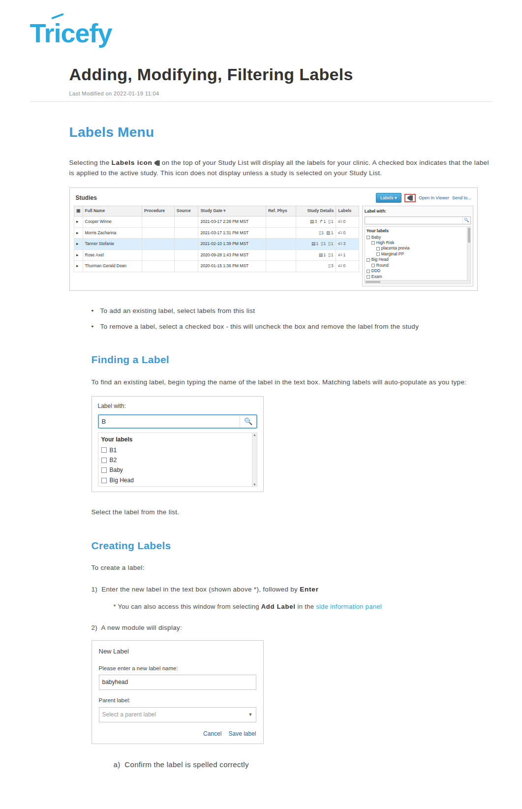Tricefy
Adding, Modifying, Filtering Labels
Last Modified on 2022-01-19 11:04
Labels Menu
Selecting the Labels icon on the top of your Study List will display all the labels for your clinic. A checked box indicates that the label is applied to the active study. This icon does not display unless a study is selected on your Study List.
Studies
Labels ▾ Open In Viewer Send to...
| ▣ | Full Name | Procedure | Source | Study Date ▾ | Ref. Phys | Study Details | Labels |
| --- | --- | --- | --- | --- | --- | --- | --- |
| ▸ | Cooper Winne | | | 2021-03-17 2:28 PM MST | | ▤3 ↱1 ▯1 | 🏷0 |
| ▸ | Morris Zacharina | | | 2021-03-17 1:31 PM MST | | ▯1 ▥1 | 🏷0 |
| ▸ | Tanner Stefanie | | | 2021-02-10 1:39 PM MST | | ▤1 ▯1 ▯1 | 🏷3 |
| ▸ | Rose Axel | | | 2020-09-28 1:43 PM MST | | ▤1 ▯1 | 🏷1 |
| ▸ | Thurman Gerald Dean | | | 2020-01-15 1:36 PM MST | | ▯3 | 🏷0 |
Label with:
🔍
Your labels
Baby
High Risk
placenta previa
Marginal PP
Big Head
Round
DDD
Exam
Final
Follow up
Report
To add an existing label, select labels from this list
To remove a label, select a checked box - this will uncheck the box and remove the label from the study
Finding a Label
To find an existing label, begin typing the name of the label in the text box. Matching labels will auto-populate as you type:
Label with:
🔍
Your labels
B1
B2
Baby
Big Head
Select the label from the list.
Creating Labels
To create a label:
1) Enter the new label in the text box (shown above *), followed by Enter
* You can also access this window from selecting Add Label in the side information panel
2) A new module will display:
New Label
Please enter a new label name:
babyhead
Parent label:
Select a parent label▼
Cancel Save label
a) Confirm the label is spelled correctly